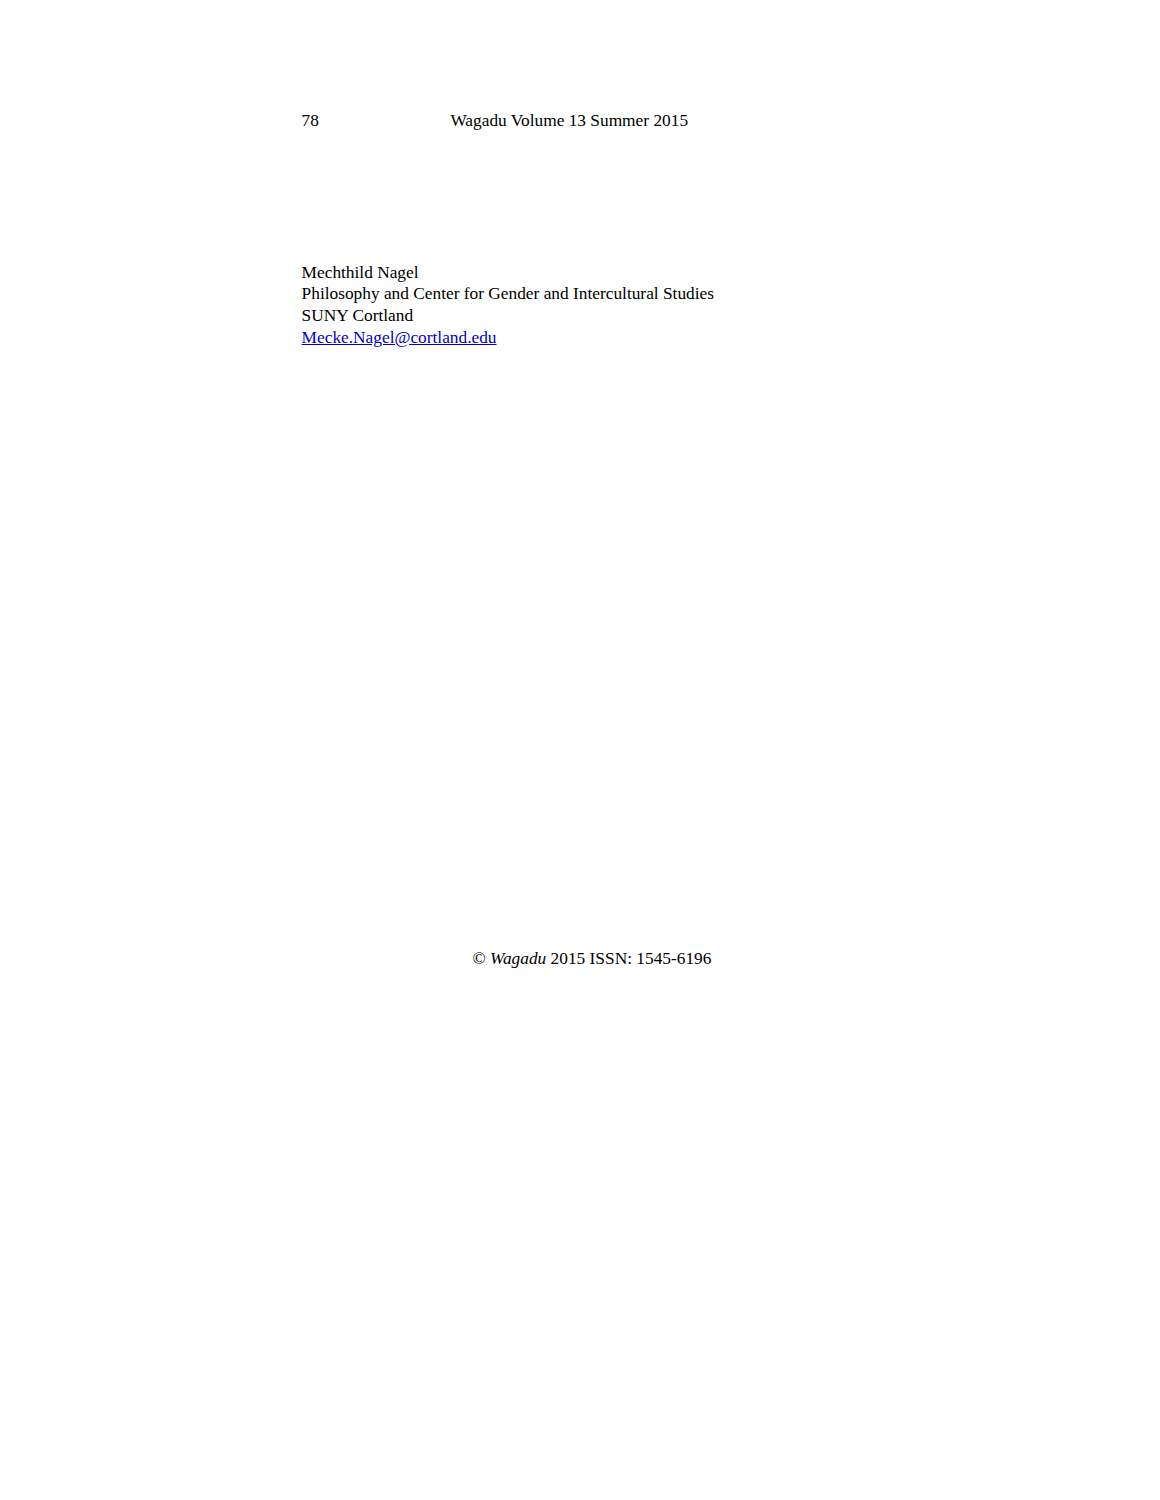78 Wagadu Volume 13 Summer 2015
Mechthild Nagel
Philosophy and Center for Gender and Intercultural Studies
SUNY Cortland
Mecke.Nagel@cortland.edu
© Wagadu 2015 ISSN: 1545-6196